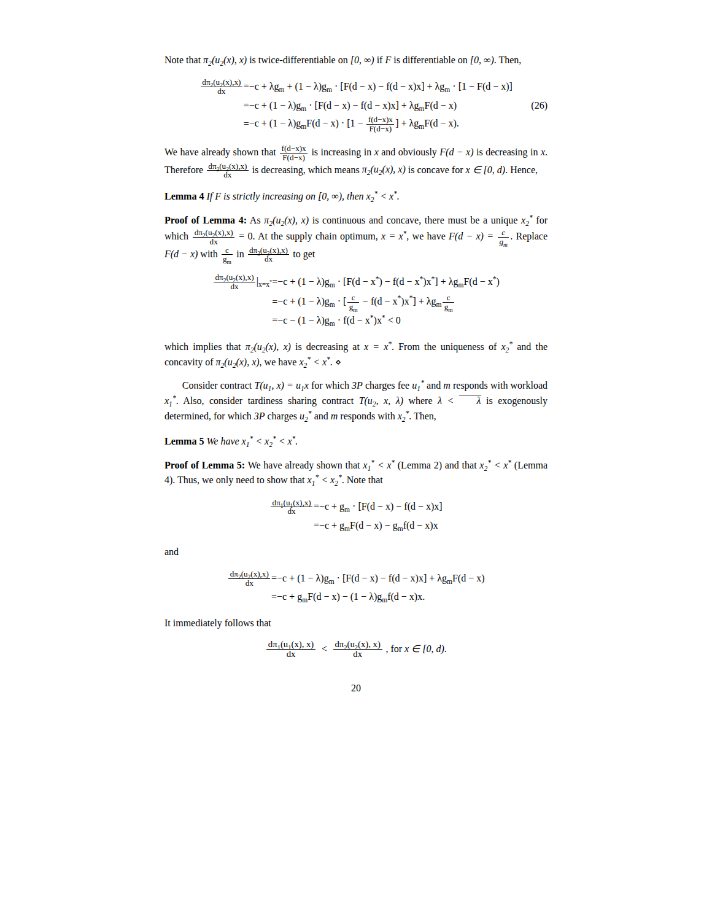Note that π2(u2(x), x) is twice-differentiable on [0, ∞) if F is differentiable on [0, ∞). Then,
| dπ 2 (u 2 (x),x) dx | = | −c + λg m + (1 − λ)g m · [F(d − x) − f(d − x)x] + λg m · [1 − F(d − x)] |
| | = | −c + (1 − λ)g m · [F(d − x) − f(d − x)x] + λg m F(d − x) |
| | = | −c + (1 − λ)g m F(d − x) · [1 − f(d−x)x F(d−x) ] + λg m F(d − x). |
(26)
We have already shown that f(d−x)x F(d−x) is increasing in x and obviously F(d − x) is decreasing in x. Therefore dπ2(u2(x),x) dx is decreasing, which means π2(u2(x), x) is concave for x ∈ [0, d). Hence,
Lemma 4 If F is strictly increasing on [0, ∞), then x2* < x*.
Proof of Lemma 4: As π2(u2(x), x) is continuous and concave, there must be a unique x2* for which dπ2(u2(x),x) dx = 0. At the supply chain optimum, x = x*, we have F(d − x) = cgm. Replace F(d − x) with cgm in dπ2(u2(x),x) dx to get
| dπ 2 (u 2 (x),x) dx / x=x * | = | −c + (1 − λ)g m · [F(d − x * ) − f(d − x * )x * ] + λg m F(d − x * ) |
| | = | −c + (1 − λ)g m · [ c g m − f(d − x * )x * ] + λg m c g m |
| | = | −c − (1 − λ)g m · f(d − x * )x * < 0 |
which implies that π2(u2(x), x) is decreasing at x = x*. From the uniqueness of x2* and the concavity of π2(u2(x), x), we have x2* < x*. ⋄
Consider contract T(u1, x) = u1x for which 3P charges fee u1* and m responds with workload x1*. Also, consider tardiness sharing contract T(u2, x, λ) where λ < λ is exogenously determined, for which 3P charges u2* and m responds with x2*. Then,
Lemma 5 We have x1* < x2* < x*.
Proof of Lemma 5: We have already shown that x1* < x* (Lemma 2) and that x2* < x* (Lemma 4). Thus, we only need to show that x1* < x2*. Note that
| dπ 1 (u 1 (x),x) dx | = | −c + g m · [F(d − x) − f(d − x)x] |
| | = | −c + g m F(d − x) − g m f(d − x)x |
and
| dπ 2 (u 2 (x),x) dx | = | −c + (1 − λ)g m · [F(d − x) − f(d − x)x] + λg m F(d − x) |
| | = | −c + g m F(d − x) − (1 − λ)g m f(d − x)x. |
It immediately follows that
dπ1(u1(x), x) dx < dπ2(u2(x), x) dx , for x ∈ [0, d).
20